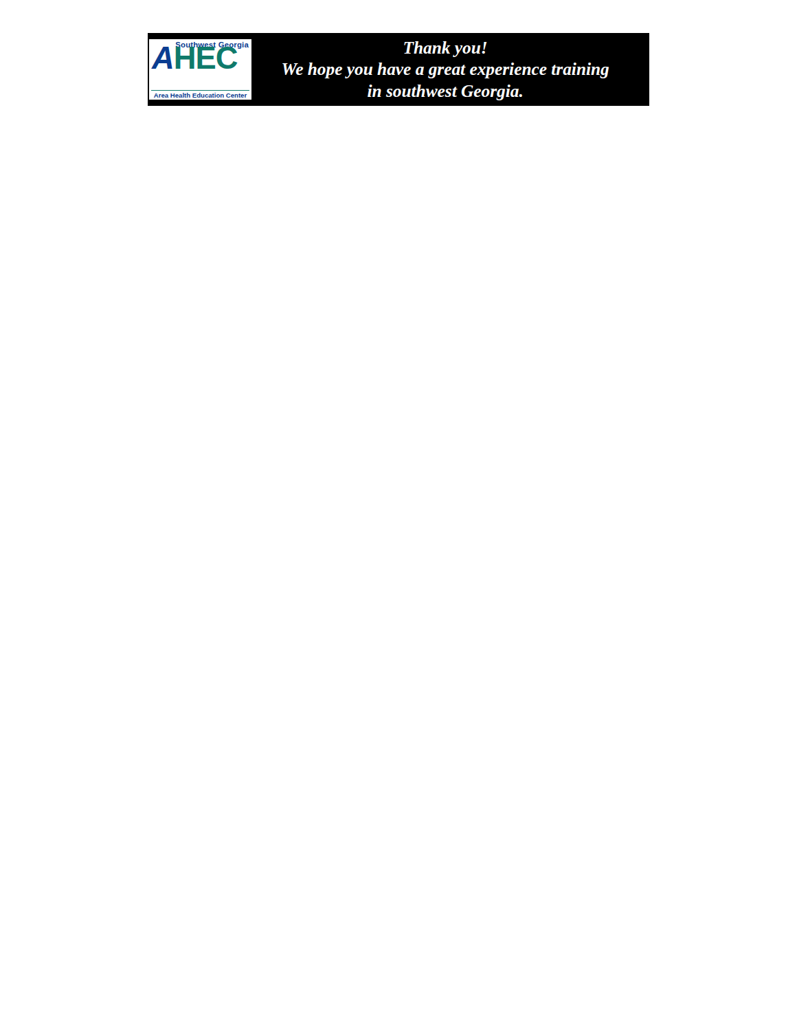Southwest Georgia AHEC Area Health Education Center
Thank you!
We hope you have a great experience training
in southwest Georgia.